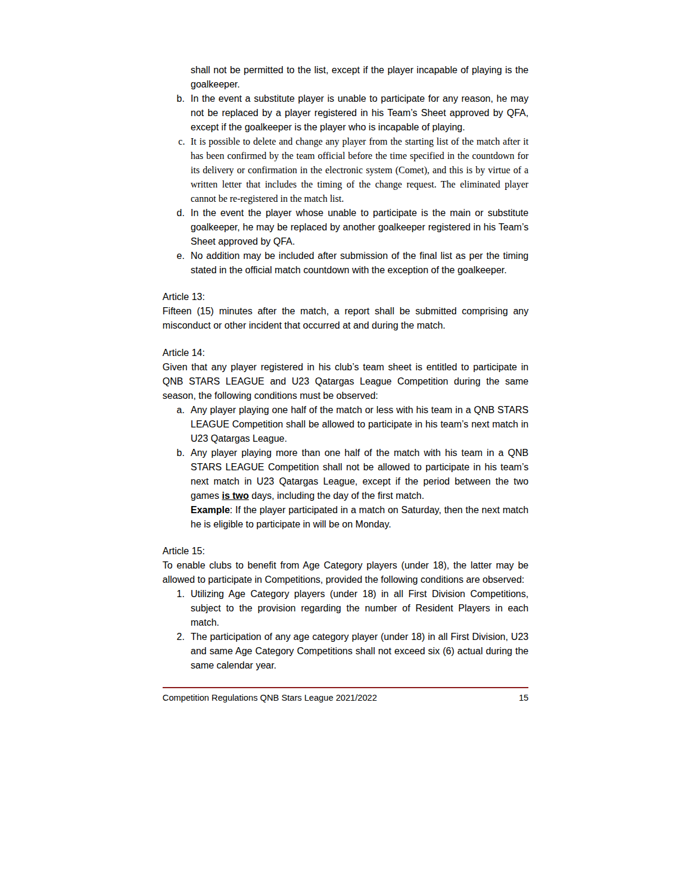shall not be permitted to the list, except if the player incapable of playing is the goalkeeper.
In the event a substitute player is unable to participate for any reason, he may not be replaced by a player registered in his Team’s Sheet approved by QFA, except if the goalkeeper is the player who is incapable of playing.
It is possible to delete and change any player from the starting list of the match after it has been confirmed by the team official before the time specified in the countdown for its delivery or confirmation in the electronic system (Comet), and this is by virtue of a written letter that includes the timing of the change request. The eliminated player cannot be re-registered in the match list.
In the event the player whose unable to participate is the main or substitute goalkeeper, he may be replaced by another goalkeeper registered in his Team’s Sheet approved by QFA.
No addition may be included after submission of the final list as per the timing stated in the official match countdown with the exception of the goalkeeper.
Article 13:
Fifteen (15) minutes after the match, a report shall be submitted comprising any misconduct or other incident that occurred at and during the match.
Article 14:
Given that any player registered in his club’s team sheet is entitled to participate in QNB STARS LEAGUE and U23 Qatargas League Competition during the same season, the following conditions must be observed:
Any player playing one half of the match or less with his team in a QNB STARS LEAGUE Competition shall be allowed to participate in his team’s next match in U23 Qatargas League.
Any player playing more than one half of the match with his team in a QNB STARS LEAGUE Competition shall not be allowed to participate in his team’s next match in U23 Qatargas League, except if the period between the two games is two days, including the day of the first match.
Example: If the player participated in a match on Saturday, then the next match he is eligible to participate in will be on Monday.
Article 15:
To enable clubs to benefit from Age Category players (under 18), the latter may be allowed to participate in Competitions, provided the following conditions are observed:
Utilizing Age Category players (under 18) in all First Division Competitions, subject to the provision regarding the number of Resident Players in each match.
The participation of any age category player (under 18) in all First Division, U23 and same Age Category Competitions shall not exceed six (6) actual during the same calendar year.
Competition Regulations QNB Stars League 2021/2022 15